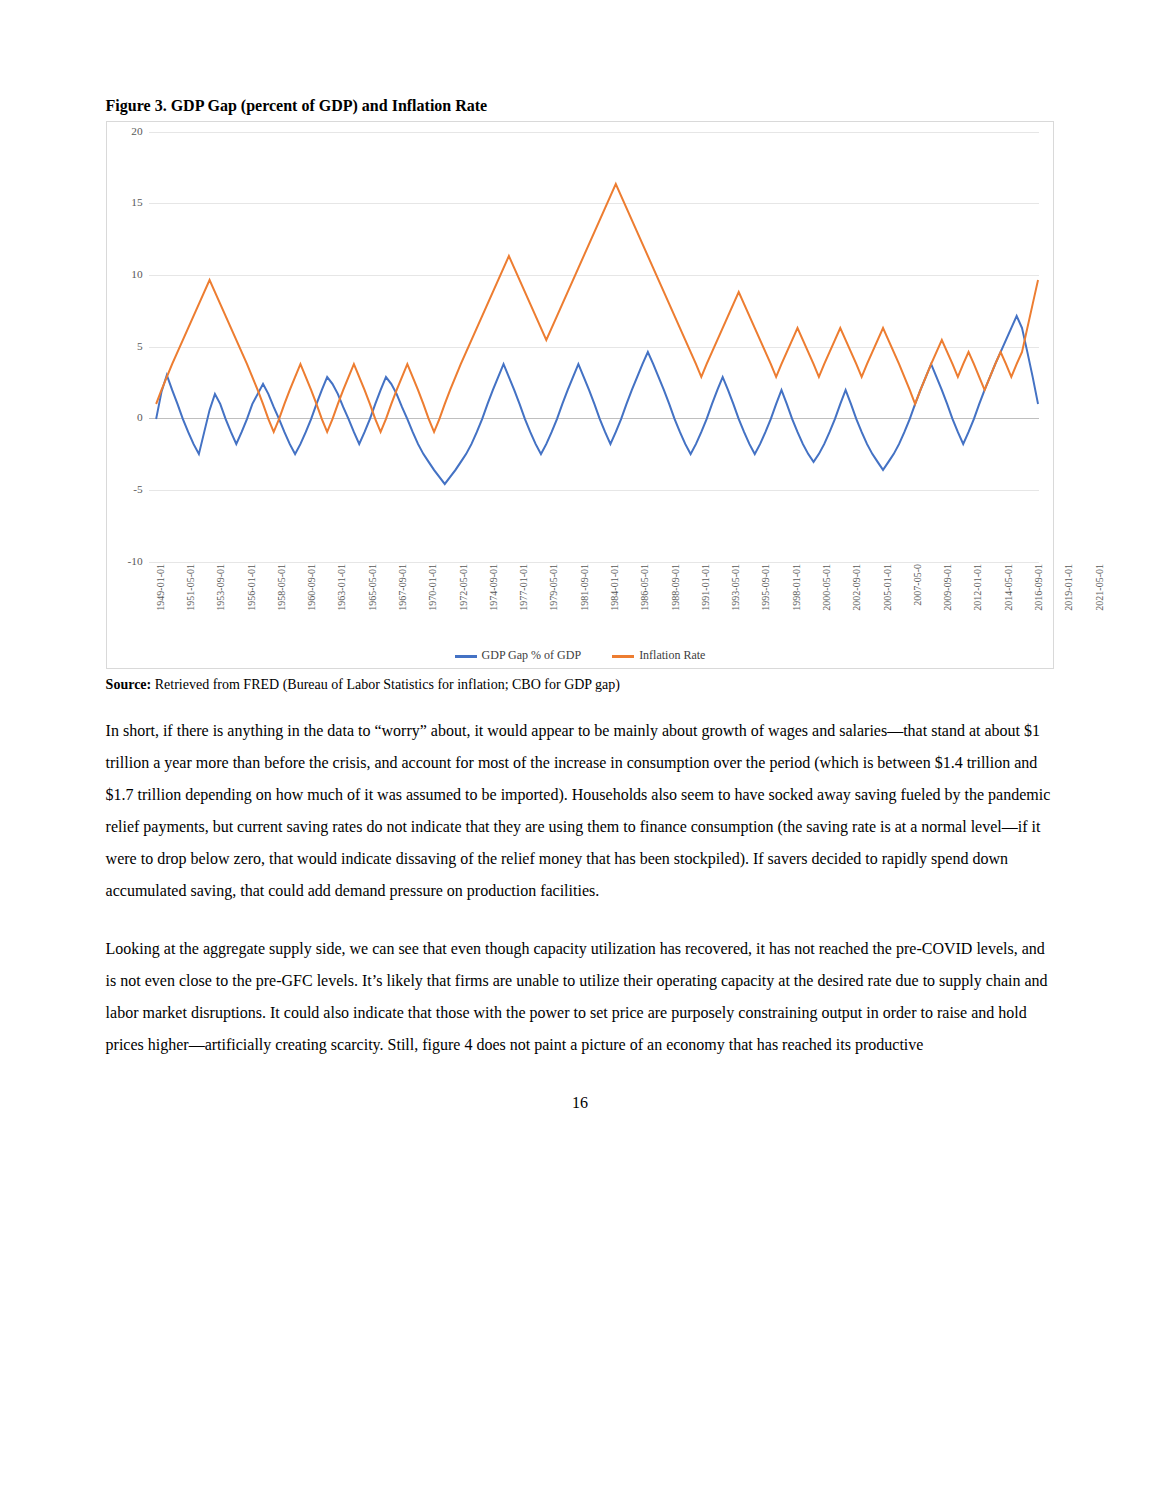Figure 3. GDP Gap (percent of GDP) and Inflation Rate
20 15 10 5 0 -5 -10
1949-01-01 1951-05-01 1953-09-01 1956-01-01 1958-05-01 1960-09-01 1963-01-01 1965-05-01 1967-09-01 1970-01-01 1972-05-01 1974-09-01 1977-01-01 1979-05-01 1981-09-01 1984-01-01 1986-05-01 1988-09-01 1991-01-01 1993-05-01 1995-09-01 1998-01-01 2000-05-01 2002-09-01 2005-01-01 2007-05-0 2009-09-01 2012-01-01 2014-05-01 2016-09-01 2019-01-01 2021-05-01
GDP Gap % of GDP Inflation Rate
Source: Retrieved from FRED (Bureau of Labor Statistics for inflation; CBO for GDP gap)
In short, if there is anything in the data to “worry” about, it would appear to be mainly about growth of wages and salaries—that stand at about $1 trillion a year more than before the crisis, and account for most of the increase in consumption over the period (which is between $1.4 trillion and $1.7 trillion depending on how much of it was assumed to be imported). Households also seem to have socked away saving fueled by the pandemic relief payments, but current saving rates do not indicate that they are using them to finance consumption (the saving rate is at a normal level—if it were to drop below zero, that would indicate dissaving of the relief money that has been stockpiled). If savers decided to rapidly spend down accumulated saving, that could add demand pressure on production facilities.
Looking at the aggregate supply side, we can see that even though capacity utilization has recovered, it has not reached the pre-COVID levels, and is not even close to the pre-GFC levels. It’s likely that firms are unable to utilize their operating capacity at the desired rate due to supply chain and labor market disruptions. It could also indicate that those with the power to set price are purposely constraining output in order to raise and hold prices higher—artificially creating scarcity. Still, figure 4 does not paint a picture of an economy that has reached its productive
16